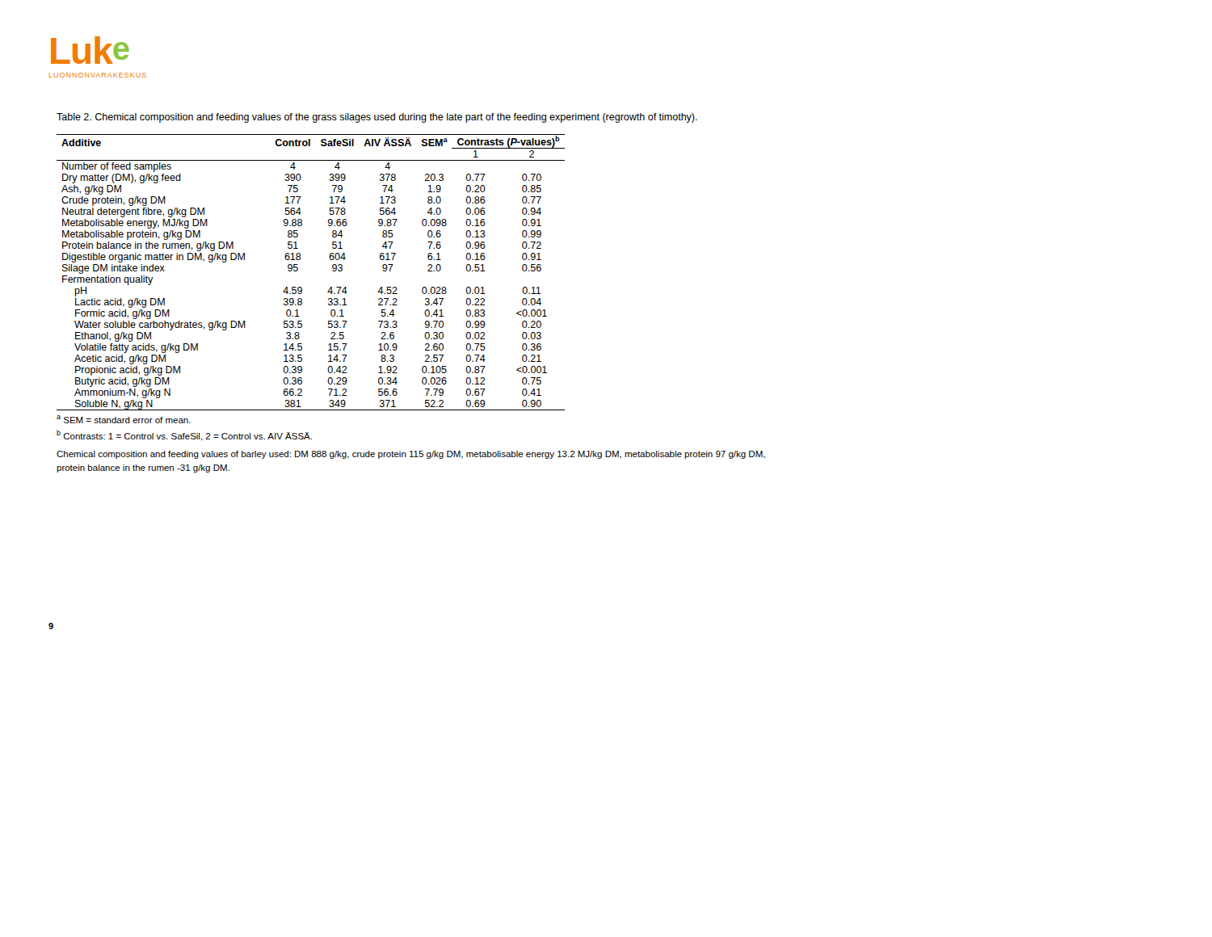Luke
LUONNONVARAKESKUS
Table 2. Chemical composition and feeding values of the grass silages used during the late part of the feeding experiment (regrowth of timothy).
| Additive | Control | SafeSil | AIV ÄSSÄ | SEM a | Contrasts ( P -values) b |
| --- | --- | --- | --- | --- | --- |
| | | | | | 1 | 2 |
| Number of feed samples | 4 | 4 | 4 | | | |
| Dry matter (DM), g/kg feed | 390 | 399 | 378 | 20.3 | 0.77 | 0.70 |
| Ash, g/kg DM | 75 | 79 | 74 | 1.9 | 0.20 | 0.85 |
| Crude protein, g/kg DM | 177 | 174 | 173 | 8.0 | 0.86 | 0.77 |
| Neutral detergent fibre, g/kg DM | 564 | 578 | 564 | 4.0 | 0.06 | 0.94 |
| Metabolisable energy, MJ/kg DM | 9.88 | 9.66 | 9.87 | 0.098 | 0.16 | 0.91 |
| Metabolisable protein, g/kg DM | 85 | 84 | 85 | 0.6 | 0.13 | 0.99 |
| Protein balance in the rumen, g/kg DM | 51 | 51 | 47 | 7.6 | 0.96 | 0.72 |
| Digestible organic matter in DM, g/kg DM | 618 | 604 | 617 | 6.1 | 0.16 | 0.91 |
| Silage DM intake index | 95 | 93 | 97 | 2.0 | 0.51 | 0.56 |
| Fermentation quality | | | | | | |
| pH | 4.59 | 4.74 | 4.52 | 0.028 | 0.01 | 0.11 |
| Lactic acid, g/kg DM | 39.8 | 33.1 | 27.2 | 3.47 | 0.22 | 0.04 |
| Formic acid, g/kg DM | 0.1 | 0.1 | 5.4 | 0.41 | 0.83 | <0.001 |
| Water soluble carbohydrates, g/kg DM | 53.5 | 53.7 | 73.3 | 9.70 | 0.99 | 0.20 |
| Ethanol, g/kg DM | 3.8 | 2.5 | 2.6 | 0.30 | 0.02 | 0.03 |
| Volatile fatty acids, g/kg DM | 14.5 | 15.7 | 10.9 | 2.60 | 0.75 | 0.36 |
| Acetic acid, g/kg DM | 13.5 | 14.7 | 8.3 | 2.57 | 0.74 | 0.21 |
| Propionic acid, g/kg DM | 0.39 | 0.42 | 1.92 | 0.105 | 0.87 | <0.001 |
| Butyric acid, g/kg DM | 0.36 | 0.29 | 0.34 | 0.026 | 0.12 | 0.75 |
| Ammonium-N, g/kg N | 66.2 | 71.2 | 56.6 | 7.79 | 0.67 | 0.41 |
| Soluble N, g/kg N | 381 | 349 | 371 | 52.2 | 0.69 | 0.90 |
a SEM = standard error of mean.
b Contrasts: 1 = Control vs. SafeSil, 2 = Control vs. AIV ÄSSÄ.
Chemical composition and feeding values of barley used: DM 888 g/kg, crude protein 115 g/kg DM, metabolisable energy 13.2 MJ/kg DM, metabolisable protein 97 g/kg DM, protein balance in the rumen -31 g/kg DM.
9